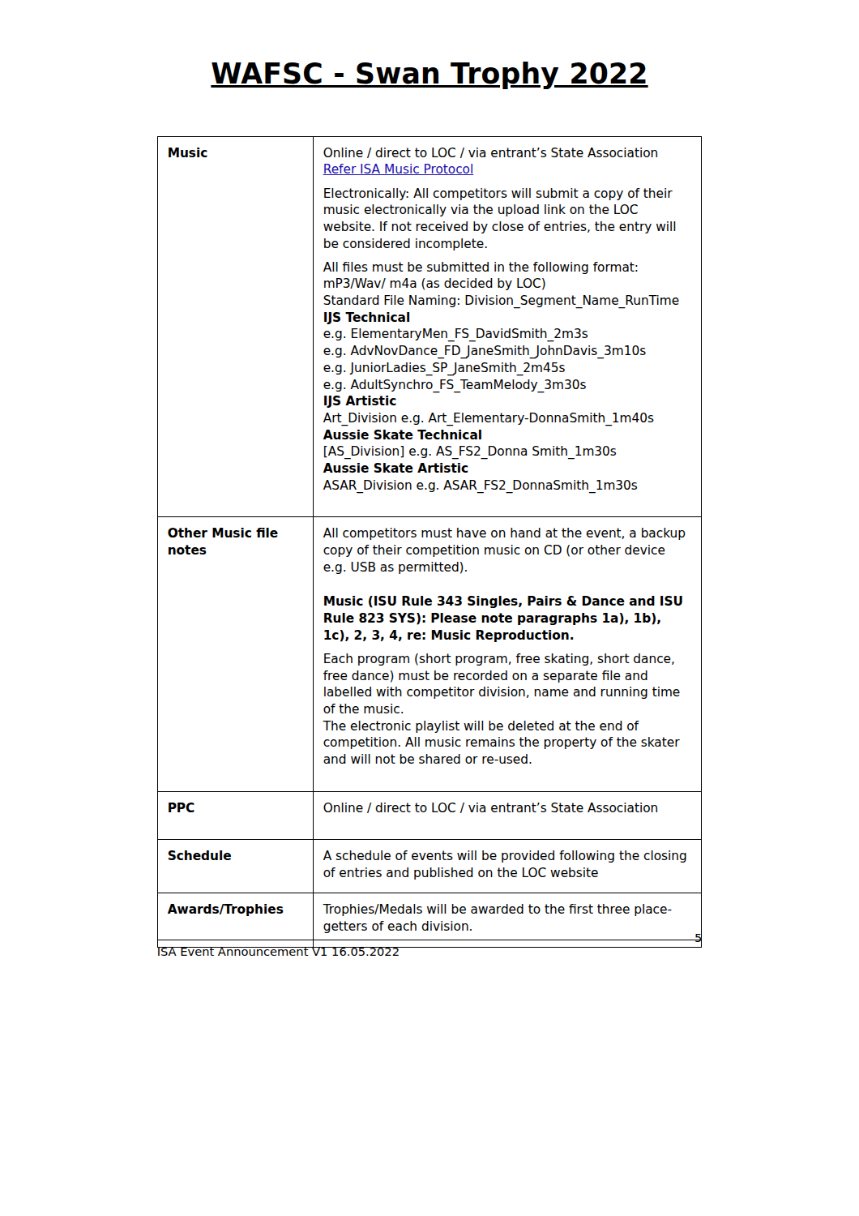WAFSC - Swan Trophy 2022
| Music | Online / direct to LOC / via entrant’s State Association Refer ISA Music Protocol Electronically: All competitors will submit a copy of their music electronically via the upload link on the LOC website. If not received by close of entries, the entry will be considered incomplete. All files must be submitted in the following format: mP3/Wav/ m4a (as decided by LOC) Standard File Naming: Division_Segment_Name_RunTime IJS Technical e.g. ElementaryMen_FS_DavidSmith_2m3s e.g. AdvNovDance_FD_JaneSmith_JohnDavis_3m10s e.g. JuniorLadies_SP_JaneSmith_2m45s e.g. AdultSynchro_FS_TeamMelody_3m30s IJS Artistic Art_Division e.g. Art_Elementary-DonnaSmith_1m40s Aussie Skate Technical [AS_Division] e.g. AS_FS2_Donna Smith_1m30s Aussie Skate Artistic ASAR_Division e.g. ASAR_FS2_DonnaSmith_1m30s |
| Other Music file notes | All competitors must have on hand at the event, a backup copy of their competition music on CD (or other device e.g. USB as permitted). Music (ISU Rule 343 Singles, Pairs & Dance and ISU Rule 823 SYS): Please note paragraphs 1a), 1b), 1c), 2, 3, 4, re: Music Reproduction. Each program (short program, free skating, short dance, free dance) must be recorded on a separate file and labelled with competitor division, name and running time of the music. The electronic playlist will be deleted at the end of competition. All music remains the property of the skater and will not be shared or re-used. |
| PPC | Online / direct to LOC / via entrant’s State Association |
| Schedule | A schedule of events will be provided following the closing of entries and published on the LOC website |
| Awards/Trophies | Trophies/Medals will be awarded to the first three place-getters of each division. |
5
ISA Event Announcement V1 16.05.2022